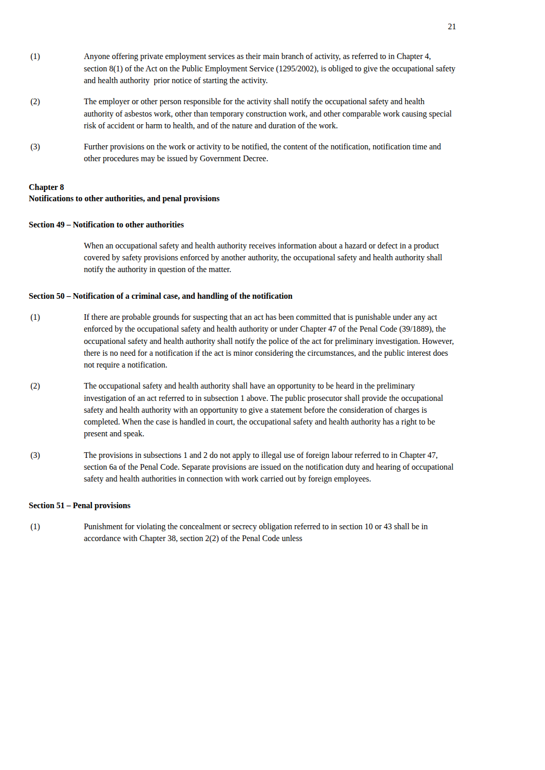21
(1)
Anyone offering private employment services as their main branch of activity, as referred to in Chapter 4, section 8(1) of the Act on the Public Employment Service (1295/2002), is obliged to give the occupational safety and health authority prior notice of starting the activity.
(2)
The employer or other person responsible for the activity shall notify the occupational safety and health authority of asbestos work, other than temporary construction work, and other comparable work causing special risk of accident or harm to health, and of the nature and duration of the work.
(3)
Further provisions on the work or activity to be notified, the content of the notification, notification time and other procedures may be issued by Government Decree.
Chapter 8 Notifications to other authorities, and penal provisions
Section 49 – Notification to other authorities
When an occupational safety and health authority receives information about a hazard or defect in a product covered by safety provisions enforced by another authority, the occupational safety and health authority shall notify the authority in question of the matter.
Section 50 – Notification of a criminal case, and handling of the notification
(1)
If there are probable grounds for suspecting that an act has been committed that is punishable under any act enforced by the occupational safety and health authority or under Chapter 47 of the Penal Code (39/1889), the occupational safety and health authority shall notify the police of the act for preliminary investigation. However, there is no need for a notification if the act is minor considering the circumstances, and the public interest does not require a notification.
(2)
The occupational safety and health authority shall have an opportunity to be heard in the preliminary investigation of an act referred to in subsection 1 above. The public prosecutor shall provide the occupational safety and health authority with an opportunity to give a statement before the consideration of charges is completed. When the case is handled in court, the occupational safety and health authority has a right to be present and speak.
(3)
The provisions in subsections 1 and 2 do not apply to illegal use of foreign labour referred to in Chapter 47, section 6a of the Penal Code. Separate provisions are issued on the notification duty and hearing of occupational safety and health authorities in connection with work carried out by foreign employees.
Section 51 – Penal provisions
(1)
Punishment for violating the concealment or secrecy obligation referred to in section 10 or 43 shall be in accordance with Chapter 38, section 2(2) of the Penal Code unless